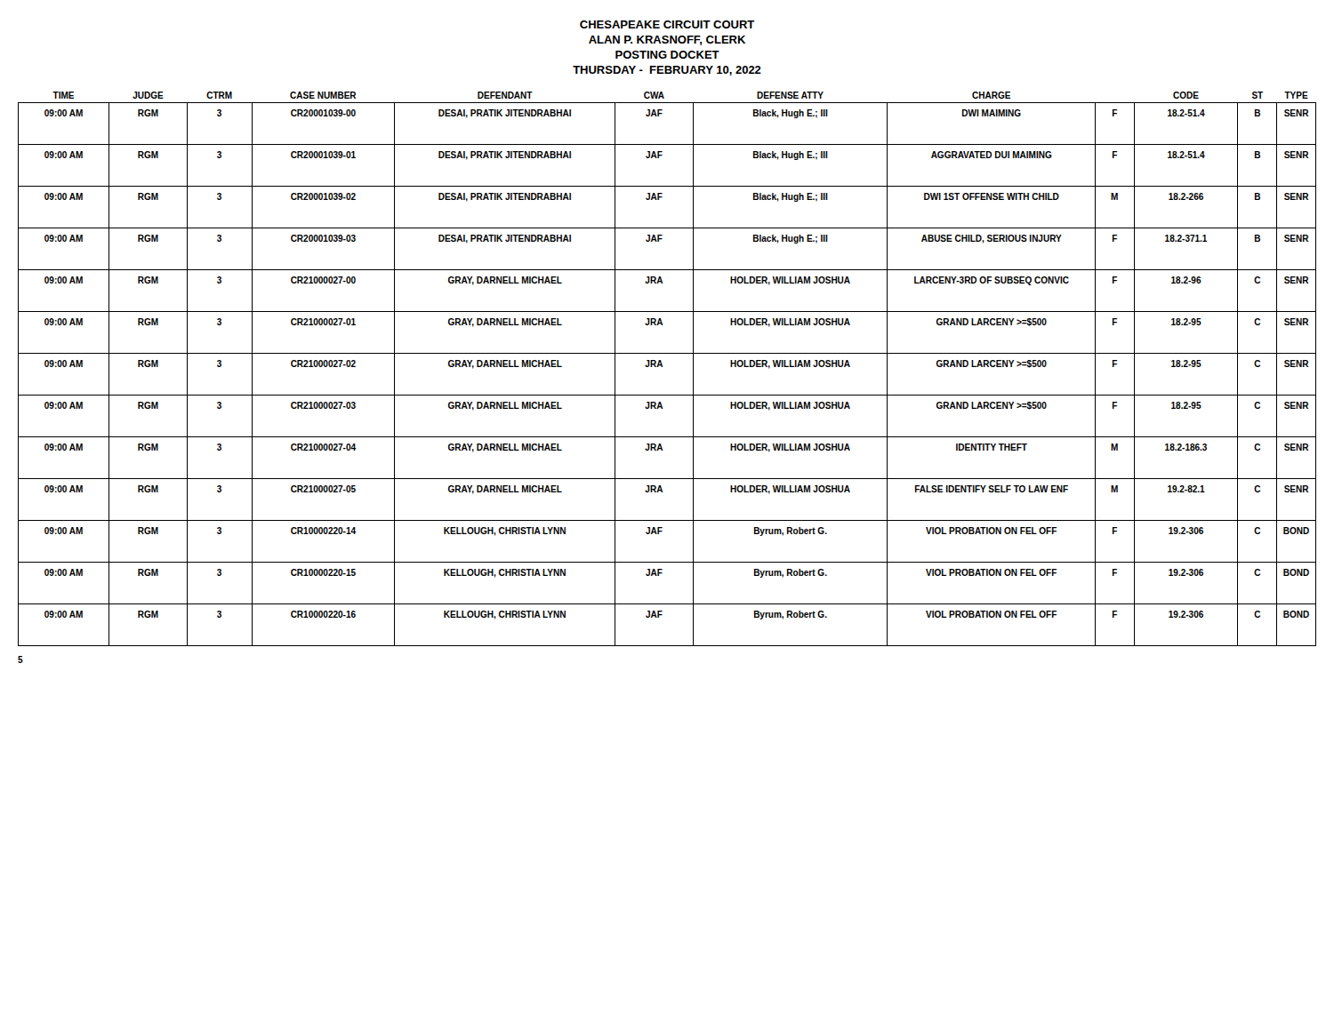CHESAPEAKE CIRCUIT COURT
ALAN P. KRASNOFF, CLERK
POSTING DOCKET
THURSDAY - FEBRUARY 10, 2022
| TIME | JUDGE | CTRM | CASE NUMBER | DEFENDANT | CWA | DEFENSE ATTY | CHARGE | | CODE | ST | TYPE |
| --- | --- | --- | --- | --- | --- | --- | --- | --- | --- | --- | --- |
| 09:00 AM | RGM | 3 | CR20001039-00 | DESAI, PRATIK JITENDRABHAI | JAF | Black, Hugh E.; III | DWI MAIMING | F | 18.2-51.4 | B | SENR |
| 09:00 AM | RGM | 3 | CR20001039-01 | DESAI, PRATIK JITENDRABHAI | JAF | Black, Hugh E.; III | AGGRAVATED DUI MAIMING | F | 18.2-51.4 | B | SENR |
| 09:00 AM | RGM | 3 | CR20001039-02 | DESAI, PRATIK JITENDRABHAI | JAF | Black, Hugh E.; III | DWI 1ST OFFENSE WITH CHILD | M | 18.2-266 | B | SENR |
| 09:00 AM | RGM | 3 | CR20001039-03 | DESAI, PRATIK JITENDRABHAI | JAF | Black, Hugh E.; III | ABUSE CHILD, SERIOUS INJURY | F | 18.2-371.1 | B | SENR |
| 09:00 AM | RGM | 3 | CR21000027-00 | GRAY, DARNELL MICHAEL | JRA | HOLDER, WILLIAM JOSHUA | LARCENY-3RD OF SUBSEQ CONVIC | F | 18.2-96 | C | SENR |
| 09:00 AM | RGM | 3 | CR21000027-01 | GRAY, DARNELL MICHAEL | JRA | HOLDER, WILLIAM JOSHUA | GRAND LARCENY >=$500 | F | 18.2-95 | C | SENR |
| 09:00 AM | RGM | 3 | CR21000027-02 | GRAY, DARNELL MICHAEL | JRA | HOLDER, WILLIAM JOSHUA | GRAND LARCENY >=$500 | F | 18.2-95 | C | SENR |
| 09:00 AM | RGM | 3 | CR21000027-03 | GRAY, DARNELL MICHAEL | JRA | HOLDER, WILLIAM JOSHUA | GRAND LARCENY >=$500 | F | 18.2-95 | C | SENR |
| 09:00 AM | RGM | 3 | CR21000027-04 | GRAY, DARNELL MICHAEL | JRA | HOLDER, WILLIAM JOSHUA | IDENTITY THEFT | M | 18.2-186.3 | C | SENR |
| 09:00 AM | RGM | 3 | CR21000027-05 | GRAY, DARNELL MICHAEL | JRA | HOLDER, WILLIAM JOSHUA | FALSE IDENTIFY SELF TO LAW ENF | M | 19.2-82.1 | C | SENR |
| 09:00 AM | RGM | 3 | CR10000220-14 | KELLOUGH, CHRISTIA LYNN | JAF | Byrum, Robert G. | VIOL PROBATION ON FEL OFF | F | 19.2-306 | C | BOND |
| 09:00 AM | RGM | 3 | CR10000220-15 | KELLOUGH, CHRISTIA LYNN | JAF | Byrum, Robert G. | VIOL PROBATION ON FEL OFF | F | 19.2-306 | C | BOND |
| 09:00 AM | RGM | 3 | CR10000220-16 | KELLOUGH, CHRISTIA LYNN | JAF | Byrum, Robert G. | VIOL PROBATION ON FEL OFF | F | 19.2-306 | C | BOND |
5